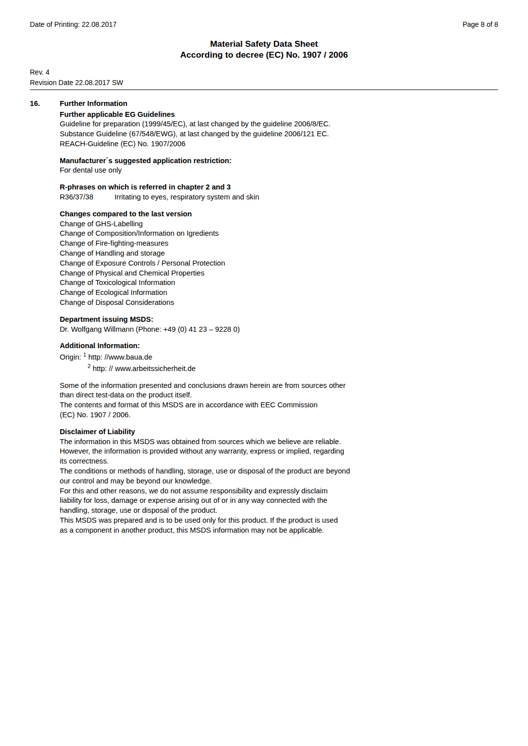Date of Printing: 22.08.2017
Page 8 of 8
Material Safety Data Sheet According to decree (EC) No. 1907 / 2006
Rev. 4
Revision Date 22.08.2017 SW
16.
Further Information
Further applicable EG Guidelines
Guideline for preparation (1999/45/EC), at last changed by the guideline 2006/8/EC.
Substance Guideline (67/548/EWG), at last changed by the guideline 2006/121 EC.
REACH-Guideline (EC) No. 1907/2006
Manufacturer´s suggested application restriction:
For dental use only
R-phrases on which is referred in chapter 2 and 3
R36/37/38
Irritating to eyes, respiratory system and skin
Changes compared to the last version
Change of GHS-Labelling
Change of Composition/Information on Igredients
Change of Fire-fighting-measures
Change of Handling and storage
Change of Exposure Controls / Personal Protection
Change of Physical and Chemical Properties
Change of Toxicological Information
Change of Ecological Information
Change of Disposal Considerations
Department issuing MSDS:
Dr. Wolfgang Willmann (Phone: +49 (0) 41 23 – 9228 0)
Additional Information:
Origin: 1 http: //www.baua.de
2 http: // www.arbeitssicherheit.de
Some of the information presented and conclusions drawn herein are from sources other
than direct test-data on the product itself.
The contents and format of this MSDS are in accordance with EEC Commission
(EC) No. 1907 / 2006.
Disclaimer of Liability
The information in this MSDS was obtained from sources which we believe are reliable.
However, the information is provided without any warranty, express or implied, regarding
its correctness.
The conditions or methods of handling, storage, use or disposal of the product are beyond
our control and may be beyond our knowledge.
For this and other reasons, we do not assume responsibility and expressly disclaim
liability for loss, damage or expense arising out of or in any way connected with the
handling, storage, use or disposal of the product.
This MSDS was prepared and is to be used only for this product. If the product is used
as a component in another product, this MSDS information may not be applicable.